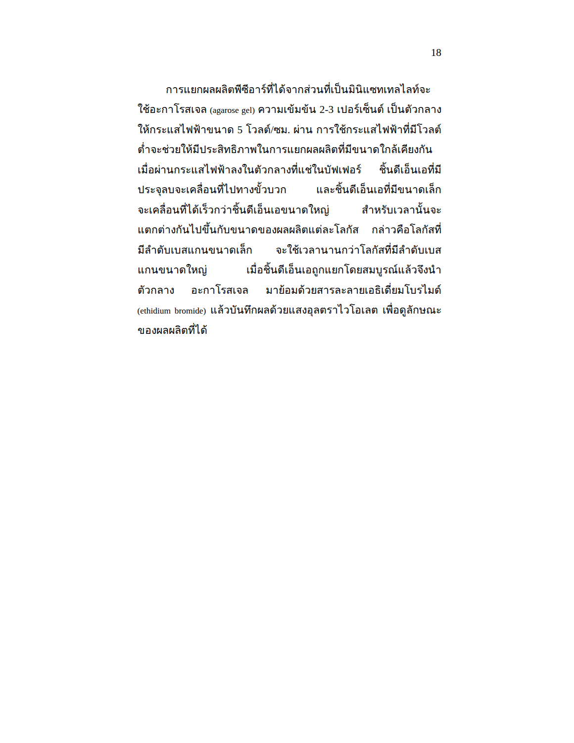18
การแยกผลผลิตพีซีอาร์ที่ได้จากส่วนที่เป็นมินิแซทเทลไลท์จะใช้อะกาโรสเจล (agarose gel) ความเข้มข้น 2-3 เปอร์เซ็นต์ เป็นตัวกลางให้กระแสไฟฟ้าขนาด 5 โวลต์/ซม. ผ่าน การใช้กระแสไฟฟ้าที่มีโวลต์ต่ำจะช่วยให้มีประสิทธิภาพในการแยกผลผลิตที่มีขนาดใกล้เคียงกัน เมื่อผ่านกระแสไฟฟ้าลงในตัวกลางที่แช่ในบัฟเฟอร์ ชิ้นดีเอ็นเอที่มีประจุลบจะเคลื่อนที่ไปทางขั้วบวก และชิ้นดีเอ็นเอที่มีขนาดเล็กจะเคลื่อนที่ได้เร็วกว่าชิ้นดีเอ็นเอขนาดใหญ่ สำหรับเวลานั้นจะแตกต่างกันไปขึ้นกับขนาดของผลผลิตแต่ละโลกัส กล่าวคือโลกัสที่มีลำดับเบสแกนขนาดเล็ก จะใช้เวลานานกว่าโลกัสที่มีลำดับเบสแกนขนาดใหญ่ เมื่อชิ้นดีเอ็นเอถูกแยกโดยสมบูรณ์แล้วจึงนำตัวกลาง อะกาโรสเจล มาย้อมด้วยสารละลายเอธิเดี่ยมโบรไมด์ (ethidium bromide) แล้วบันทึกผลด้วยแสงอุลตราไวโอเลต เพื่อดูลักษณะของผลผลิตที่ได้